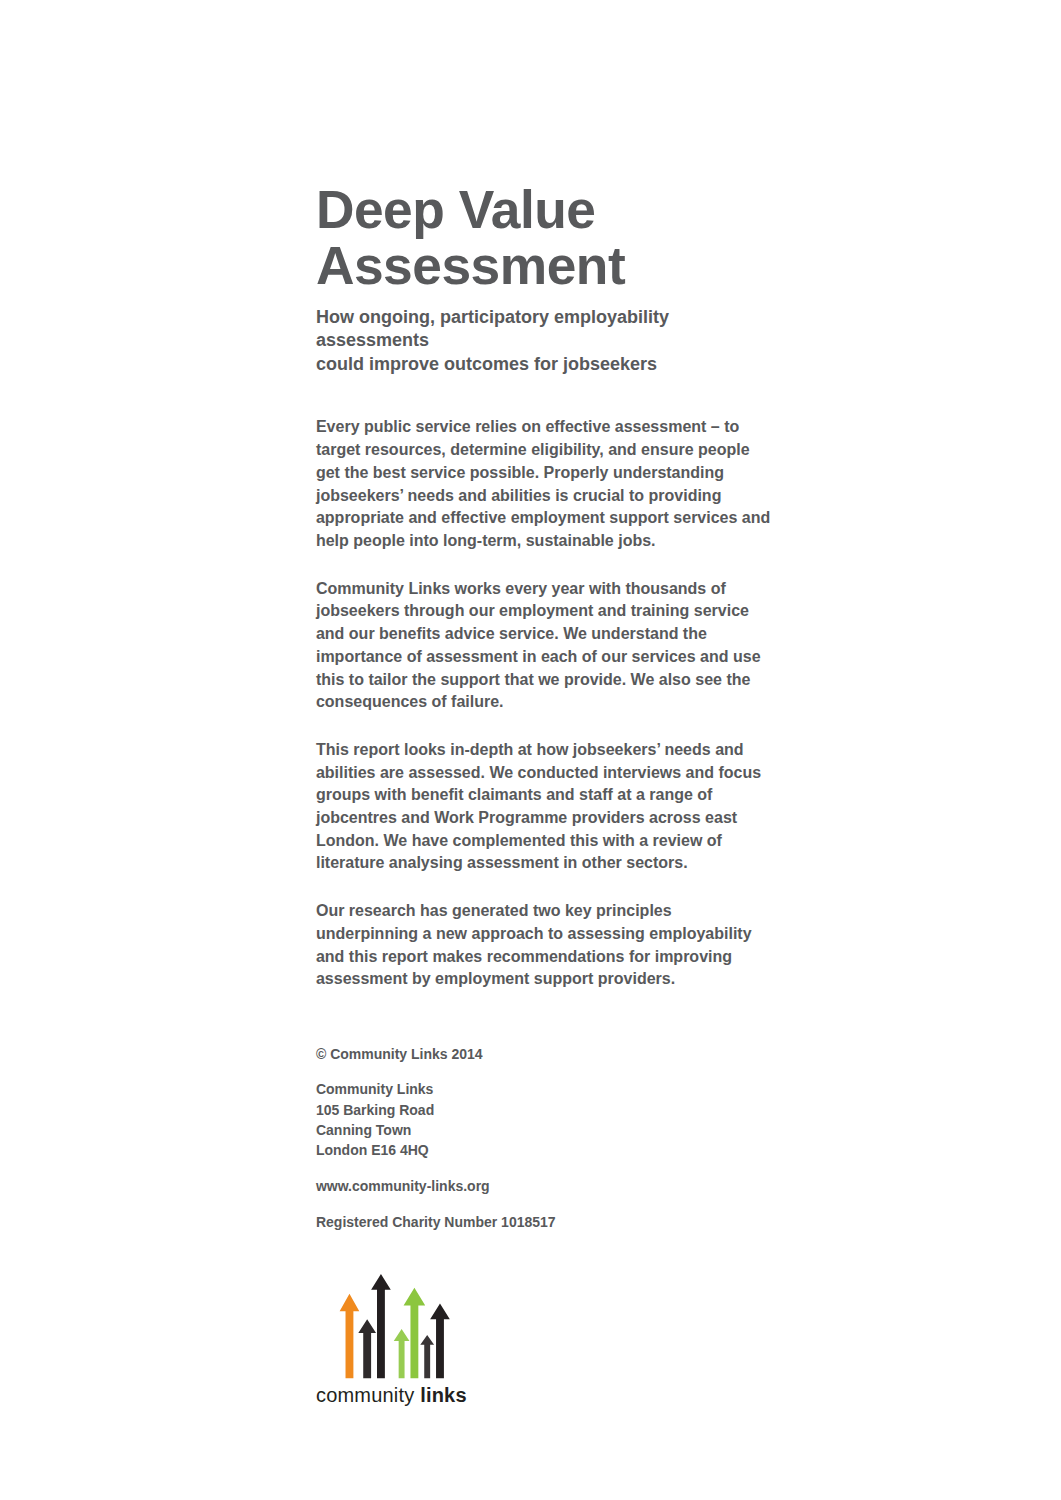Deep Value Assessment
How ongoing, participatory employability assessments
could improve outcomes for jobseekers
Every public service relies on effective assessment – to target resources, determine eligibility, and ensure people get the best service possible. Properly understanding jobseekers’ needs and abilities is crucial to providing appropriate and effective employment support services and help people into long-term, sustainable jobs.
Community Links works every year with thousands of jobseekers through our employment and training service and our benefits advice service. We understand the importance of assessment in each of our services and use this to tailor the support that we provide. We also see the consequences of failure.
This report looks in-depth at how jobseekers’ needs and abilities are assessed. We conducted interviews and focus groups with benefit claimants and staff at a range of jobcentres and Work Programme providers across east London. We have complemented this with a review of literature analysing assessment in other sectors.
Our research has generated two key principles underpinning a new approach to assessing employability and this report makes recommendations for improving assessment by employment support providers.
© Community Links 2014
Community Links 105 Barking Road Canning Town London E16 4HQ
www.community-links.org
Registered Charity Number 1018517
community links